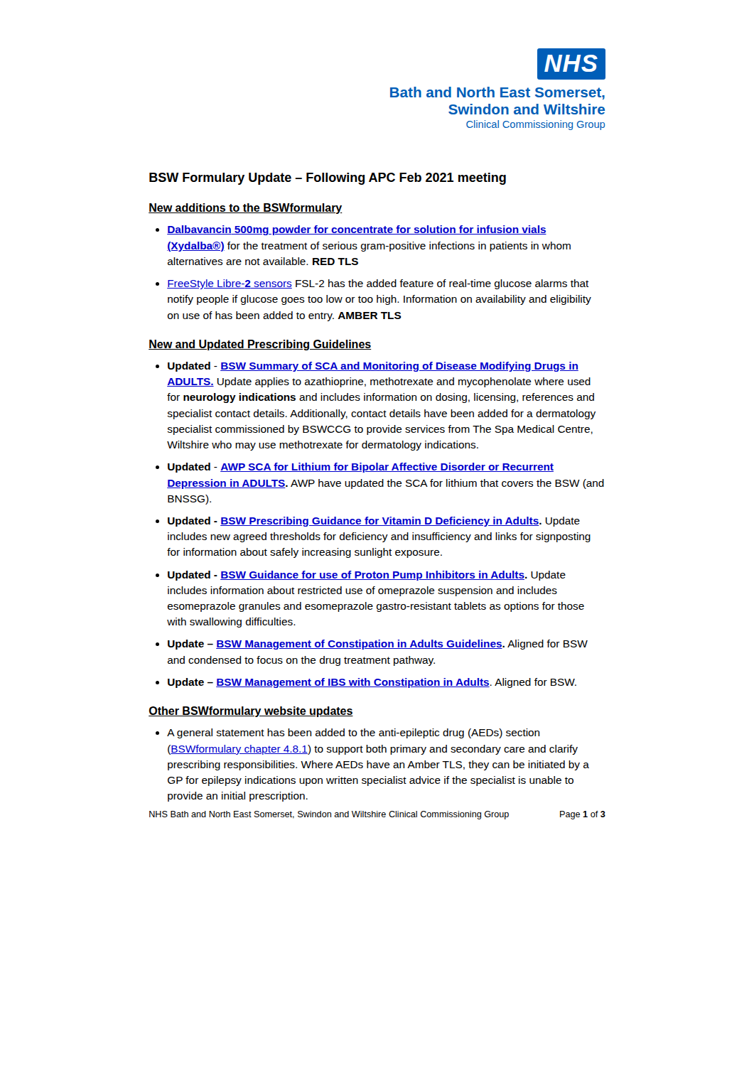NHS
Bath and North East Somerset, Swindon and Wiltshire
Clinical Commissioning Group
BSW Formulary Update – Following APC Feb 2021 meeting
New additions to the BSWformulary
Dalbavancin 500mg powder for concentrate for solution for infusion vials (Xydalba®) for the treatment of serious gram-positive infections in patients in whom alternatives are not available. RED TLS
FreeStyle Libre-2 sensors FSL-2 has the added feature of real-time glucose alarms that notify people if glucose goes too low or too high. Information on availability and eligibility on use of has been added to entry. AMBER TLS
New and Updated Prescribing Guidelines
Updated - BSW Summary of SCA and Monitoring of Disease Modifying Drugs in ADULTS. Update applies to azathioprine, methotrexate and mycophenolate where used for neurology indications and includes information on dosing, licensing, references and specialist contact details. Additionally, contact details have been added for a dermatology specialist commissioned by BSWCCG to provide services from The Spa Medical Centre, Wiltshire who may use methotrexate for dermatology indications.
Updated - AWP SCA for Lithium for Bipolar Affective Disorder or Recurrent Depression in ADULTS. AWP have updated the SCA for lithium that covers the BSW (and BNSSG).
Updated - BSW Prescribing Guidance for Vitamin D Deficiency in Adults. Update includes new agreed thresholds for deficiency and insufficiency and links for signposting for information about safely increasing sunlight exposure.
Updated - BSW Guidance for use of Proton Pump Inhibitors in Adults. Update includes information about restricted use of omeprazole suspension and includes esomeprazole granules and esomeprazole gastro-resistant tablets as options for those with swallowing difficulties.
Update – BSW Management of Constipation in Adults Guidelines. Aligned for BSW and condensed to focus on the drug treatment pathway.
Update – BSW Management of IBS with Constipation in Adults. Aligned for BSW.
Other BSWformulary website updates
A general statement has been added to the anti-epileptic drug (AEDs) section (BSWformulary chapter 4.8.1) to support both primary and secondary care and clarify prescribing responsibilities. Where AEDs have an Amber TLS, they can be initiated by a GP for epilepsy indications upon written specialist advice if the specialist is unable to provide an initial prescription.
NHS Bath and North East Somerset, Swindon and Wiltshire Clinical Commissioning Group
Page 1 of 3